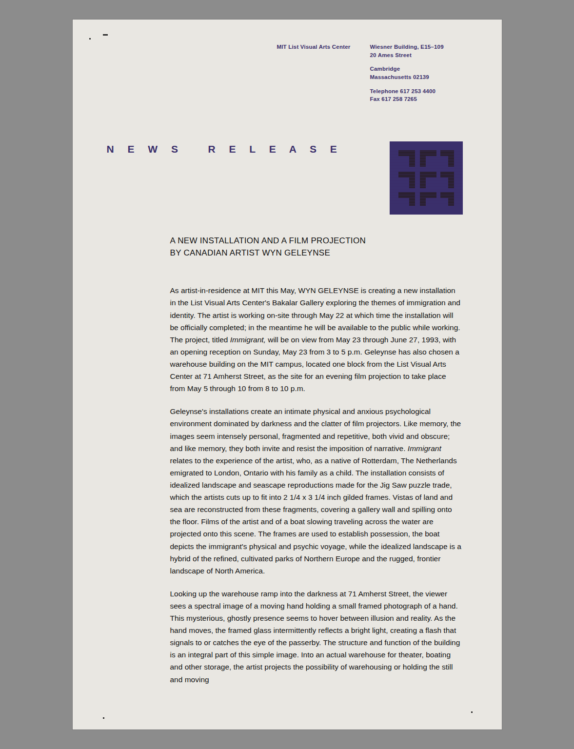MIT List Visual Arts Center
Wiesner Building, E15–109
20 Ames Street
Cambridge
Massachusetts 02139
Telephone 617 253 4400
Fax 617 258 7265
N E W S R E L E A S E
A NEW INSTALLATION AND A FILM PROJECTION
BY CANADIAN ARTIST WYN GELEYNSE
As artist-in-residence at MIT this May, WYN GELEYNSE is creating a new installation in the List Visual Arts Center's Bakalar Gallery exploring the themes of immigration and identity. The artist is working on-site through May 22 at which time the installation will be officially completed; in the meantime he will be available to the public while working. The project, titled Immigrant, will be on view from May 23 through June 27, 1993, with an opening reception on Sunday, May 23 from 3 to 5 p.m. Geleynse has also chosen a warehouse building on the MIT campus, located one block from the List Visual Arts Center at 71 Amherst Street, as the site for an evening film projection to take place from May 5 through 10 from 8 to 10 p.m.
Geleynse's installations create an intimate physical and anxious psychological environment dominated by darkness and the clatter of film projectors. Like memory, the images seem intensely personal, fragmented and repetitive, both vivid and obscure; and like memory, they both invite and resist the imposition of narrative. Immigrant relates to the experience of the artist, who, as a native of Rotterdam, The Netherlands emigrated to London, Ontario with his family as a child. The installation consists of idealized landscape and seascape reproductions made for the Jig Saw puzzle trade, which the artists cuts up to fit into 2 1/4 x 3 1/4 inch gilded frames. Vistas of land and sea are reconstructed from these fragments, covering a gallery wall and spilling onto the floor. Films of the artist and of a boat slowing traveling across the water are projected onto this scene. The frames are used to establish possession, the boat depicts the immigrant's physical and psychic voyage, while the idealized landscape is a hybrid of the refined, cultivated parks of Northern Europe and the rugged, frontier landscape of North America.
Looking up the warehouse ramp into the darkness at 71 Amherst Street, the viewer sees a spectral image of a moving hand holding a small framed photograph of a hand. This mysterious, ghostly presence seems to hover between illusion and reality. As the hand moves, the framed glass intermittently reflects a bright light, creating a flash that signals to or catches the eye of the passerby. The structure and function of the building is an integral part of this simple image. Into an actual warehouse for theater, boating and other storage, the artist projects the possibility of warehousing or holding the still and moving